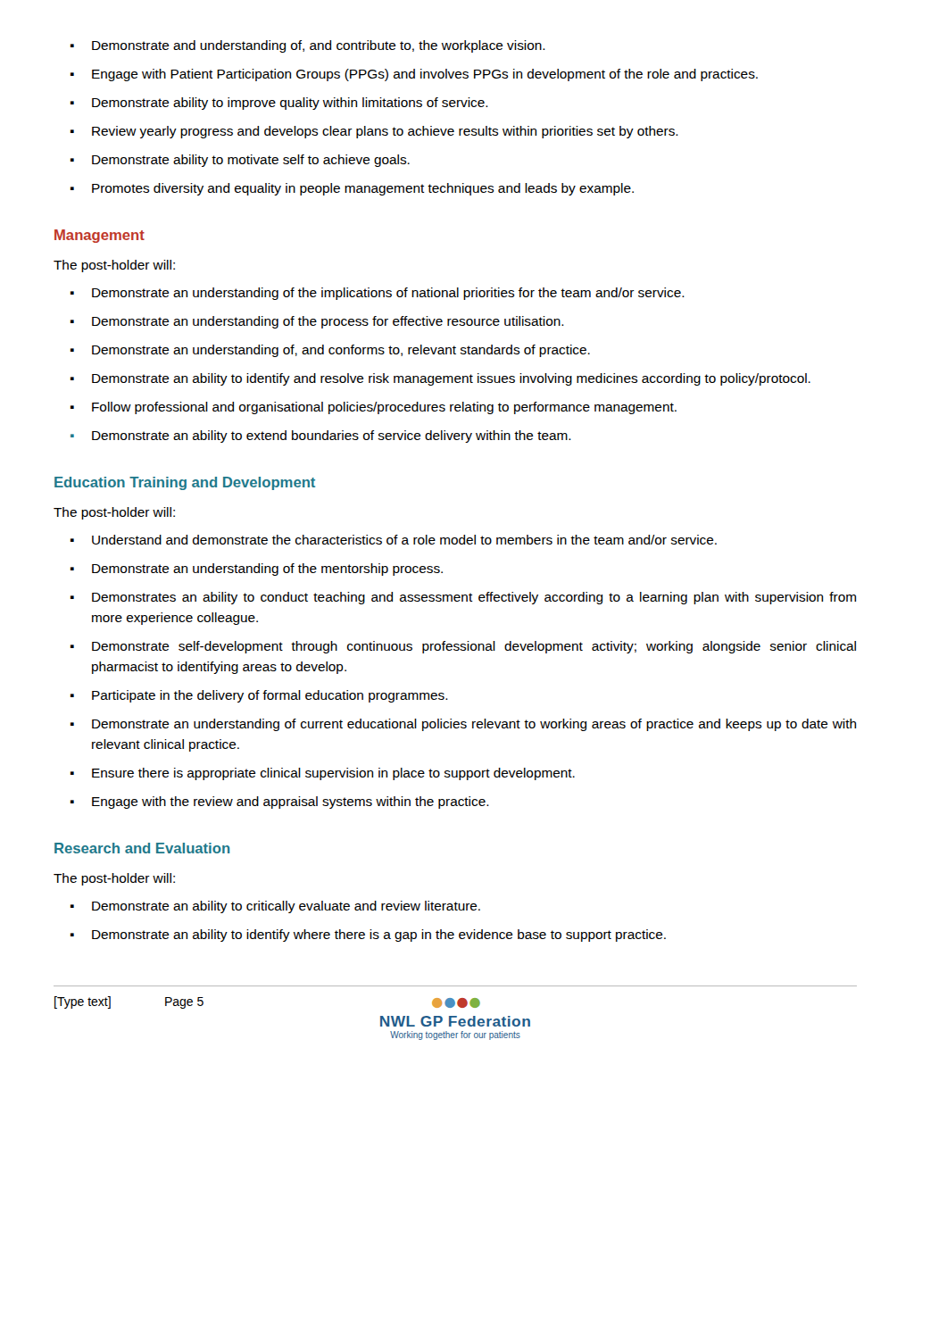Demonstrate and understanding of, and contribute to, the workplace vision.
Engage with Patient Participation Groups (PPGs) and involves PPGs in development of the role and practices.
Demonstrate ability to improve quality within limitations of service.
Review yearly progress and develops clear plans to achieve results within priorities set by others.
Demonstrate ability to motivate self to achieve goals.
Promotes diversity and equality in people management techniques and leads by example.
Management
The post-holder will:
Demonstrate an understanding of the implications of national priorities for the team and/or service.
Demonstrate an understanding of the process for effective resource utilisation.
Demonstrate an understanding of, and conforms to, relevant standards of practice.
Demonstrate an ability to identify and resolve risk management issues involving medicines according to policy/protocol.
Follow professional and organisational policies/procedures relating to performance management.
Demonstrate an ability to extend boundaries of service delivery within the team.
Education Training and Development
The post-holder will:
Understand and demonstrate the characteristics of a role model to members in the team and/or service.
Demonstrate an understanding of the mentorship process.
Demonstrates an ability to conduct teaching and assessment effectively according to a learning plan with supervision from more experience colleague.
Demonstrate self-development through continuous professional development activity; working alongside senior clinical pharmacist to identifying areas to develop.
Participate in the delivery of formal education programmes.
Demonstrate an understanding of current educational policies relevant to working areas of practice and keeps up to date with relevant clinical practice.
Ensure there is appropriate clinical supervision in place to support development.
Engage with the review and appraisal systems within the practice.
Research and Evaluation
The post-holder will:
Demonstrate an ability to critically evaluate and review literature.
Demonstrate an ability to identify where there is a gap in the evidence base to support practice.
[Type text] Page 5
●●●●
NWL GP Federation
Working together for our patients